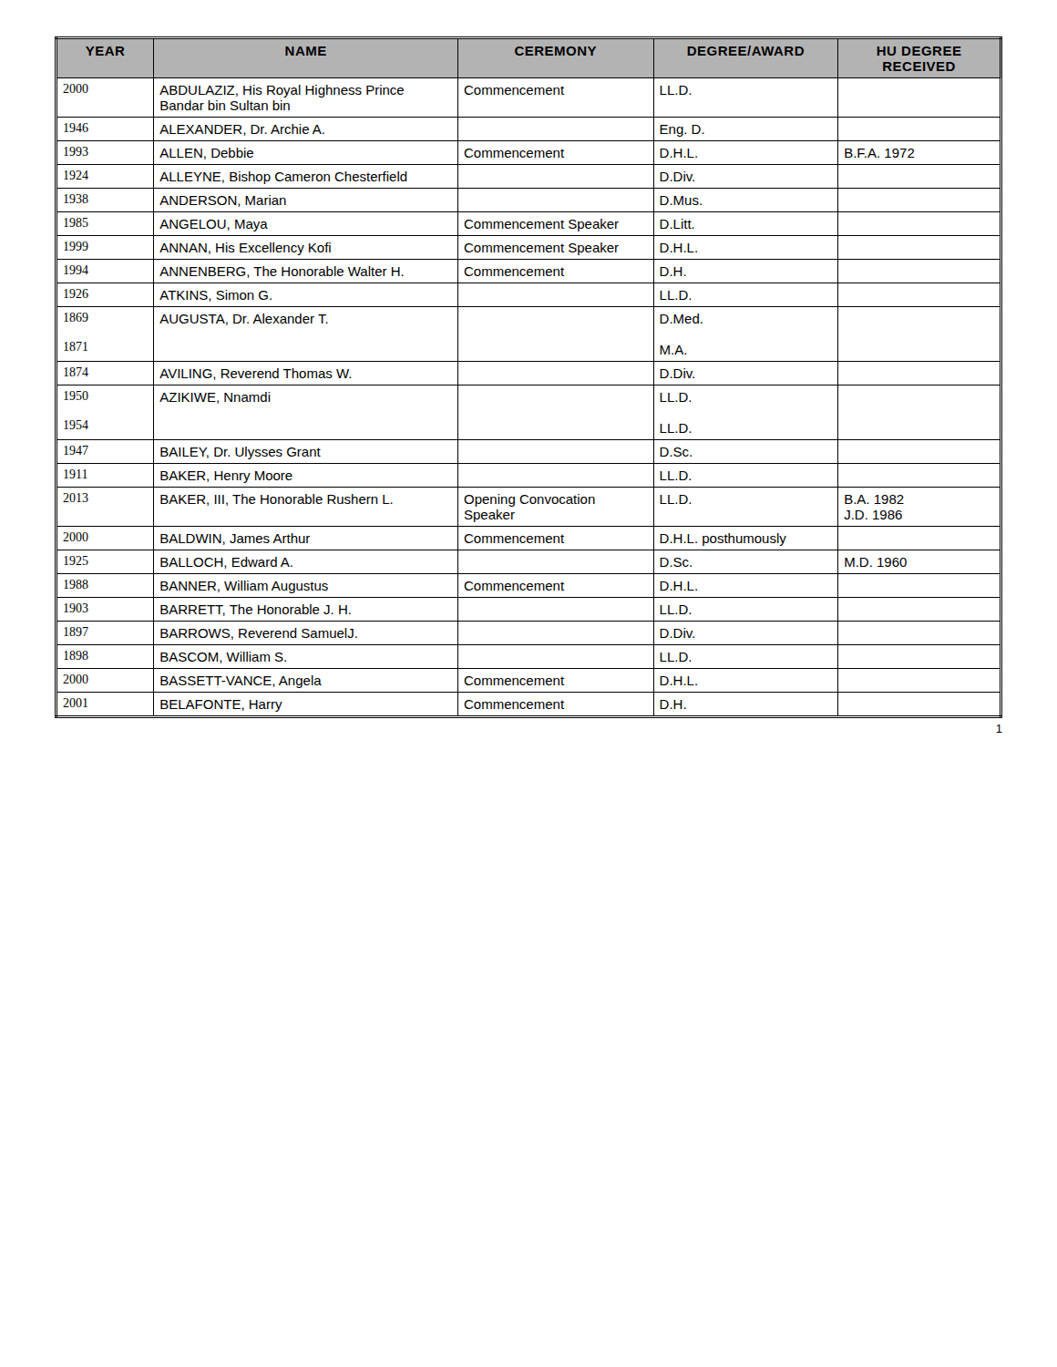| YEAR | NAME | CEREMONY | DEGREE/AWARD | HU DEGREE RECEIVED |
| --- | --- | --- | --- | --- |
| 2000 | ABDULAZIZ, His Royal Highness Prince Bandar bin Sultan bin | Commencement | LL.D. | |
| 1946 | ALEXANDER, Dr. Archie A. | | Eng. D. | |
| 1993 | ALLEN, Debbie | Commencement | D.H.L. | B.F.A. 1972 |
| 1924 | ALLEYNE, Bishop Cameron Chesterfield | | D.Div. | |
| 1938 | ANDERSON, Marian | | D.Mus. | |
| 1985 | ANGELOU, Maya | Commencement Speaker | D.Litt. | |
| 1999 | ANNAN, His Excellency Kofi | Commencement Speaker | D.H.L. | |
| 1994 | ANNENBERG, The Honorable Walter H. | Commencement | D.H. | |
| 1926 | ATKINS, Simon G. | | LL.D. | |
| 1869 1871 | AUGUSTA, Dr. Alexander T. | | D.Med. M.A. | |
| 1874 | AVILING, Reverend Thomas W. | | D.Div. | |
| 1950 1954 | AZIKIWE, Nnamdi | | LL.D. LL.D. | |
| 1947 | BAILEY, Dr. Ulysses Grant | | D.Sc. | |
| 1911 | BAKER, Henry Moore | | LL.D. | |
| 2013 | BAKER, III, The Honorable Rushern L. | Opening Convocation Speaker | LL.D. | B.A. 1982 J.D. 1986 |
| 2000 | BALDWIN, James Arthur | Commencement | D.H.L. posthumously | |
| 1925 | BALLOCH, Edward A. | | D.Sc. | M.D. 1960 |
| 1988 | BANNER, William Augustus | Commencement | D.H.L. | |
| 1903 | BARRETT, The Honorable J. H. | | LL.D. | |
| 1897 | BARROWS, Reverend SamuelJ. | | D.Div. | |
| 1898 | BASCOM, William S. | | LL.D. | |
| 2000 | BASSETT-VANCE, Angela | Commencement | D.H.L. | |
| 2001 | BELAFONTE, Harry | Commencement | D.H. | |
1